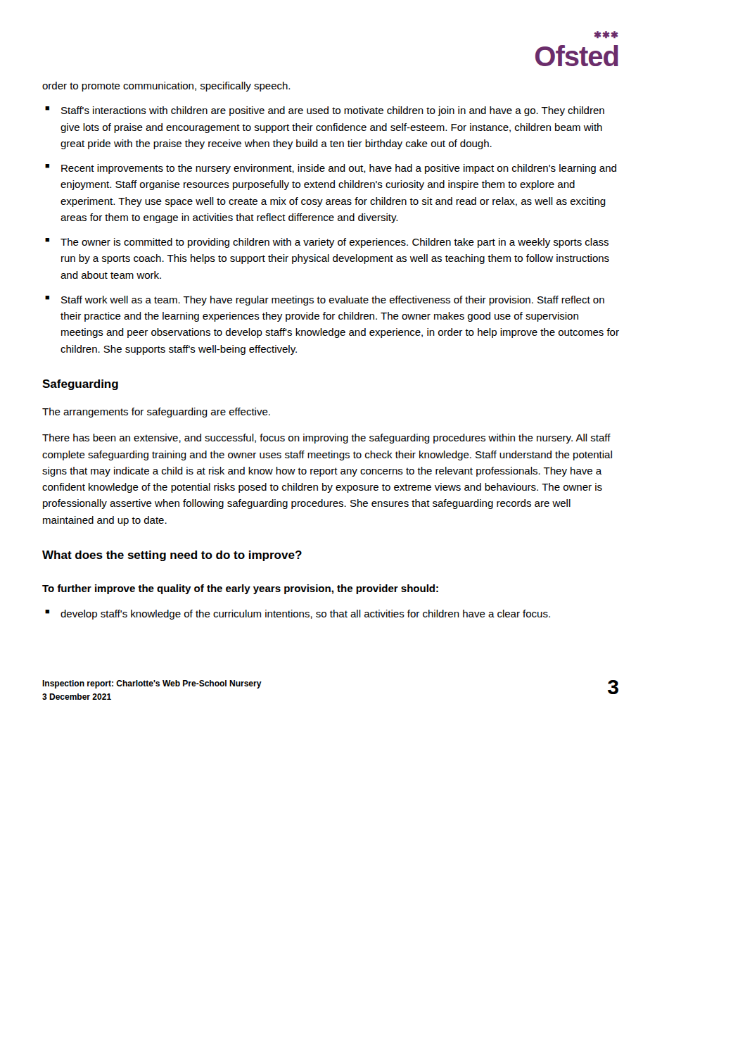✱✱✱
Ofsted
order to promote communication, specifically speech.
Staff's interactions with children are positive and are used to motivate children to join in and have a go. They children give lots of praise and encouragement to support their confidence and self-esteem. For instance, children beam with great pride with the praise they receive when they build a ten tier birthday cake out of dough.
Recent improvements to the nursery environment, inside and out, have had a positive impact on children's learning and enjoyment. Staff organise resources purposefully to extend children's curiosity and inspire them to explore and experiment. They use space well to create a mix of cosy areas for children to sit and read or relax, as well as exciting areas for them to engage in activities that reflect difference and diversity.
The owner is committed to providing children with a variety of experiences. Children take part in a weekly sports class run by a sports coach. This helps to support their physical development as well as teaching them to follow instructions and about team work.
Staff work well as a team. They have regular meetings to evaluate the effectiveness of their provision. Staff reflect on their practice and the learning experiences they provide for children. The owner makes good use of supervision meetings and peer observations to develop staff's knowledge and experience, in order to help improve the outcomes for children. She supports staff's well-being effectively.
Safeguarding
The arrangements for safeguarding are effective.
There has been an extensive, and successful, focus on improving the safeguarding procedures within the nursery. All staff complete safeguarding training and the owner uses staff meetings to check their knowledge. Staff understand the potential signs that may indicate a child is at risk and know how to report any concerns to the relevant professionals. They have a confident knowledge of the potential risks posed to children by exposure to extreme views and behaviours. The owner is professionally assertive when following safeguarding procedures. She ensures that safeguarding records are well maintained and up to date.
What does the setting need to do to improve?
To further improve the quality of the early years provision, the provider should:
develop staff's knowledge of the curriculum intentions, so that all activities for children have a clear focus.
Inspection report: Charlotte's Web Pre-School Nursery
3 December 2021
3